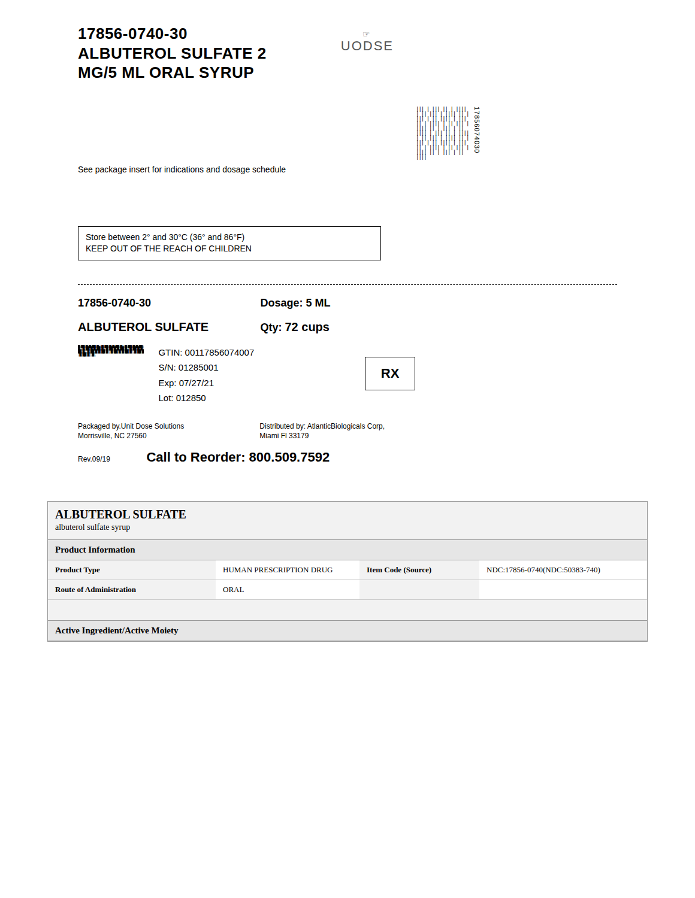17856-0740-30
ALBUTEROL SULFATE 2
MG/5 ML ORAL SYRUP
☞ UODSE
See package insert for indications and dosage schedule ||| | ||| || | |||| | || ||| | |||| || | ||| | || |||| | ||| || | |||| | || ||| | |||| || | ||| | || |||| | ||| || | |||| | || ||| | |||| || | ||| | || |||| | ||| || | |||| | || ||| | |||| || | ||| | || |||| 17856074030
Store between 2° and 30°C (36° and 86°F)
KEEP OUT OF THE REACH OF CHILDREN
17856-0740-30 Dosage: 5 ML
ALBUTEROL SULFATE Qty: 72 cups
█░██░█░█░██░█░░█░██░█░█░██░█░░█░██░█░█░██░█░░█░██░█░█░██░█░░█░██░█░█░██░█░░█░██░█░█░██░█░░█░██░█░█░██░█░░█░██░█░█░██░█░░█░██░█░█░██░█░░█░ GTIN: 00117856074007
S/N: 01285001
Exp: 07/27/21
Lot: 012850 RX
Packaged by.Unit Dose Solutions
Morrisville, NC 27560 Distributed by: AtlanticBiologicals Corp,
Miami Fl 33179
Rev.09/19 Call to Reorder: 800.509.7592
ALBUTEROL SULFATE
albuterol sulfate syrup
| Product Information |
| --- |
| Product Type | HUMAN PRESCRIPTION DRUG | Item Code (Source) | NDC:17856-0740(NDC:50383-740) |
| Route of Administration | ORAL | | |
| Active Ingredient/Active Moiety |